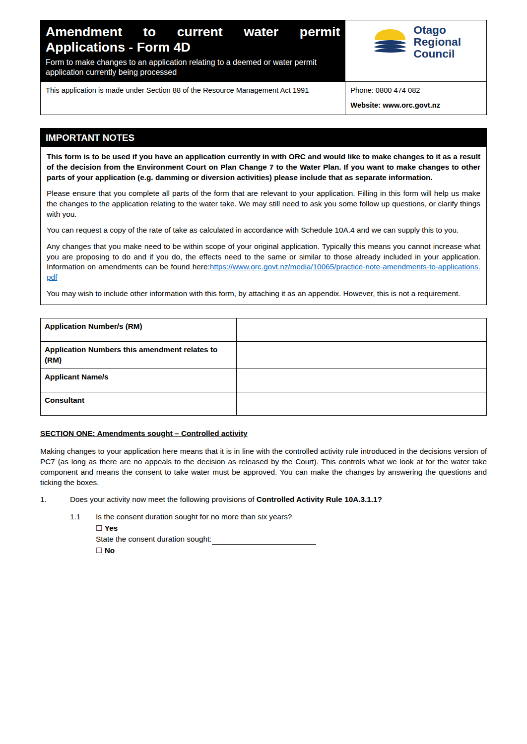| Amendment to current water permit Applications - Form 4D Form to make changes to an application relating to a deemed or water permit application currently being processed | Otago Regional Council |
| This application is made under Section 88 of the Resource Management Act 1991 | Phone: 0800 474 082 Website: www.orc.govt.nz |
IMPORTANT NOTES
This form is to be used if you have an application currently in with ORC and would like to make changes to it as a result of the decision from the Environment Court on Plan Change 7 to the Water Plan. If you want to make changes to other parts of your application (e.g. damming or diversion activities) please include that as separate information.
Please ensure that you complete all parts of the form that are relevant to your application. Filling in this form will help us make the changes to the application relating to the water take. We may still need to ask you some follow up questions, or clarify things with you.
You can request a copy of the rate of take as calculated in accordance with Schedule 10A.4 and we can supply this to you.
Any changes that you make need to be within scope of your original application. Typically this means you cannot increase what you are proposing to do and if you do, the effects need to the same or similar to those already included in your application. Information on amendments can be found here:https://www.orc.govt.nz/media/10065/practice-note-amendments-to-applications.pdf
You may wish to include other information with this form, by attaching it as an appendix. However, this is not a requirement.
| Application Number/s (RM) | |
| Application Numbers this amendment relates to (RM) | |
| Applicant Name/s | |
| Consultant | |
SECTION ONE: Amendments sought – Controlled activity
Making changes to your application here means that it is in line with the controlled activity rule introduced in the decisions version of PC7 (as long as there are no appeals to the decision as released by the Court). This controls what we look at for the water take component and means the consent to take water must be approved. You can make the changes by answering the questions and ticking the boxes.
1. Does your activity now meet the following provisions of Controlled Activity Rule 10A.3.1.1?
1.1 Is the consent duration sought for no more than six years?
☐Yes
State the consent duration sought:
☐No